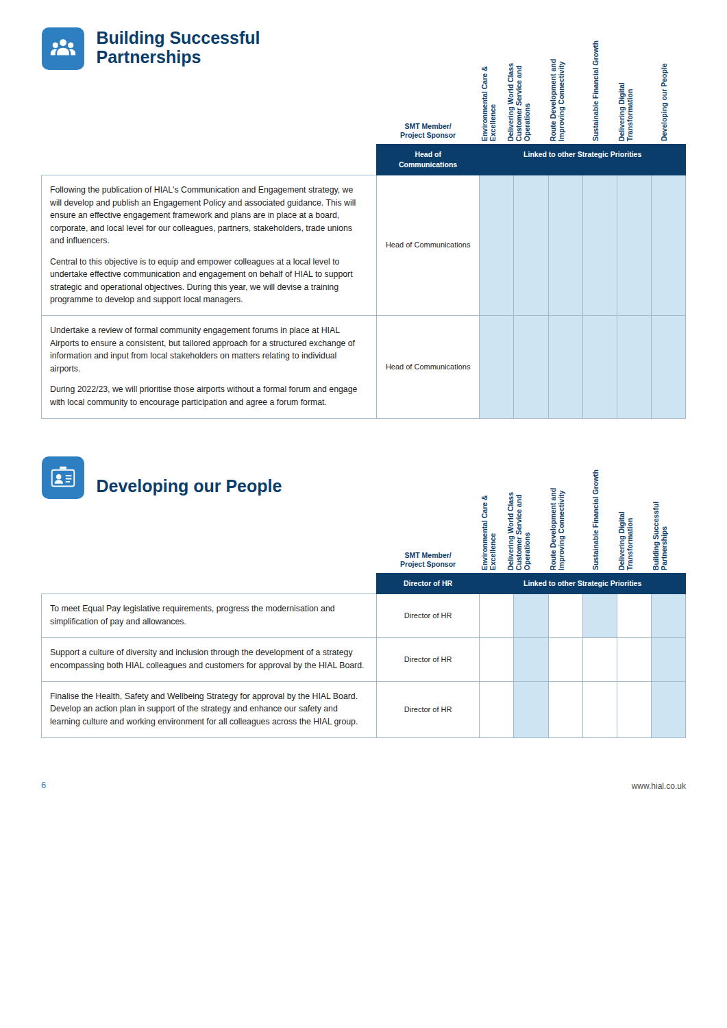| Building Successful Partnerships | SMT Member/ Project Sponsor | Environmental Care & Excellence | Delivering World Class Customer Service and Operations | Route Development and Improving Connectivity | Sustainable Financial Growth | Delivering Digital Transformation | Developing our People |
| Head of Communications | Linked to other Strategic Priorities |
| Following the publication of HIAL's Communication and Engagement strategy, we will develop and publish an Engagement Policy and associated guidance. This will ensure an effective engagement framework and plans are in place at a board, corporate, and local level for our colleagues, partners, stakeholders, trade unions and influencers. Central to this objective is to equip and empower colleagues at a local level to undertake effective communication and engagement on behalf of HIAL to support strategic and operational objectives. During this year, we will devise a training programme to develop and support local managers. | Head of Communications | | | | | | |
| Undertake a review of formal community engagement forums in place at HIAL Airports to ensure a consistent, but tailored approach for a structured exchange of information and input from local stakeholders on matters relating to individual airports. During 2022/23, we will prioritise those airports without a formal forum and engage with local community to encourage participation and agree a forum format. | Head of Communications | | | | | | |
| Developing our People | SMT Member/ Project Sponsor | Environmental Care & Excellence | Delivering World Class Customer Service and Operations | Route Development and Improving Connectivity | Sustainable Financial Growth | Delivering Digital Transformation | Building Successful Partnerships |
| Director of HR | Linked to other Strategic Priorities |
| To meet Equal Pay legislative requirements, progress the modernisation and simplification of pay and allowances. | Director of HR | | | | | | |
| Support a culture of diversity and inclusion through the development of a strategy encompassing both HIAL colleagues and customers for approval by the HIAL Board. | Director of HR | | | | | | |
| Finalise the Health, Safety and Wellbeing Strategy for approval by the HIAL Board. Develop an action plan in support of the strategy and enhance our safety and learning culture and working environment for all colleagues across the HIAL group. | Director of HR | | | | | | |
6
www.hial.co.uk